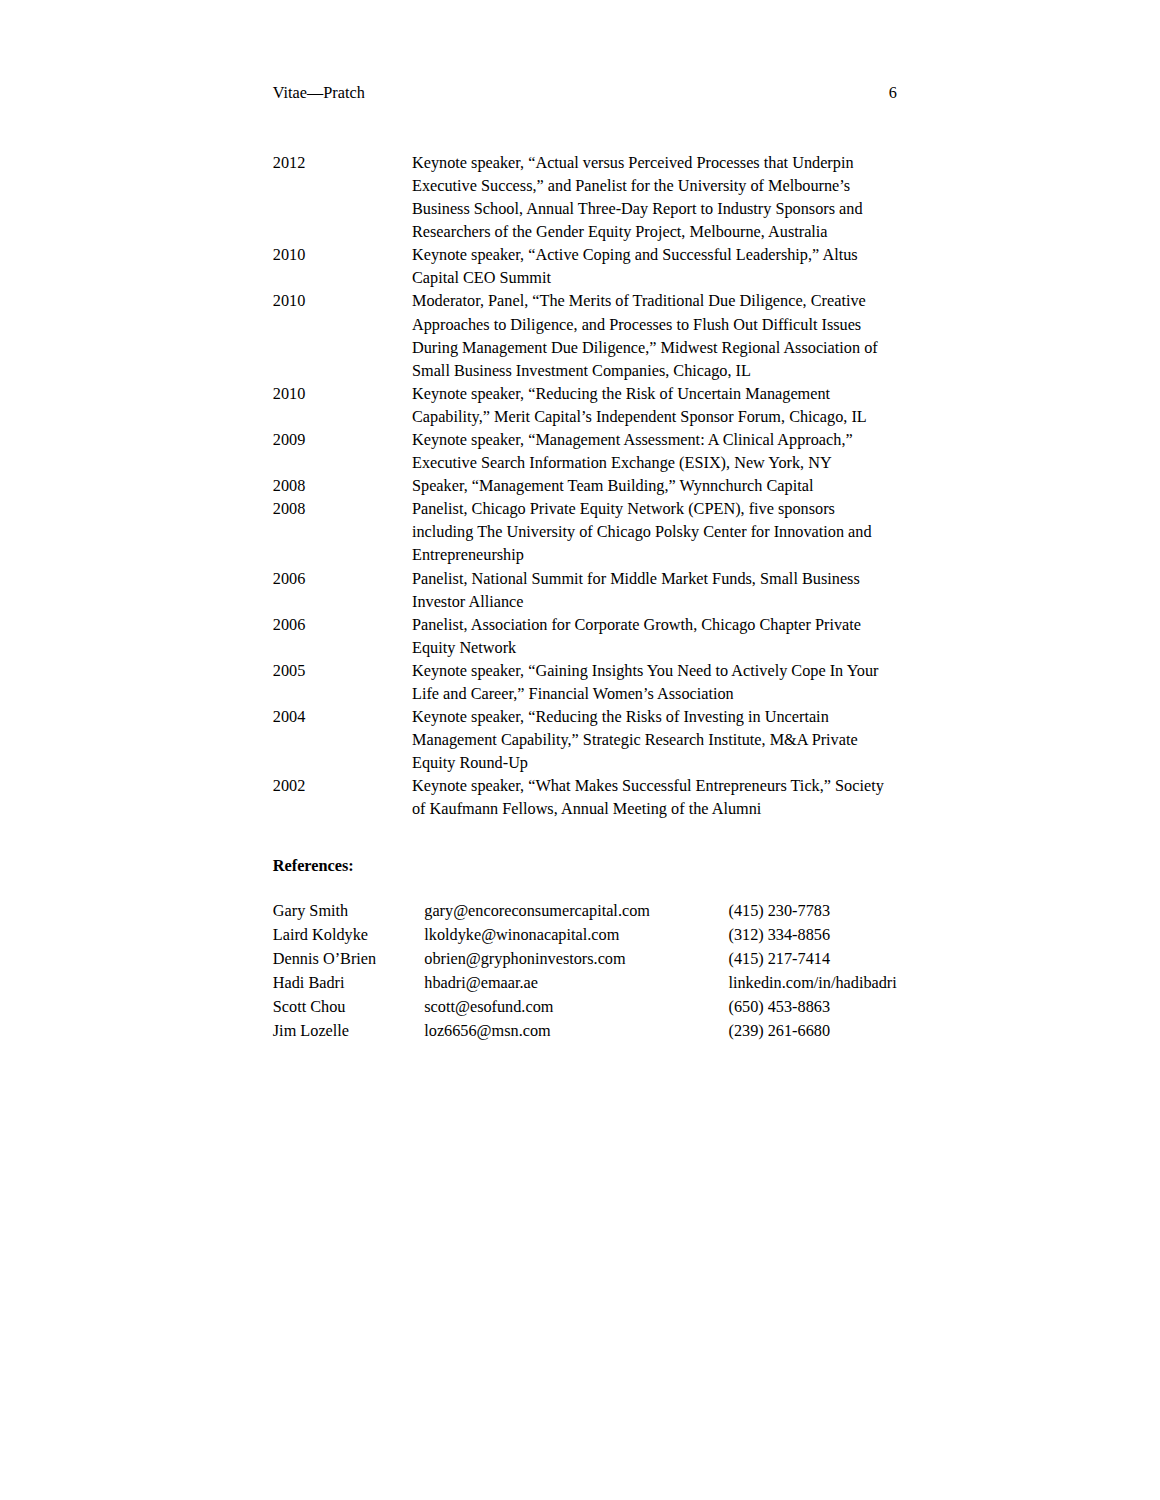Vitae—Pratch
6
| 2012 | Keynote speaker, “Actual versus Perceived Processes that Underpin Executive Success,” and Panelist for the University of Melbourne’s Business School, Annual Three-Day Report to Industry Sponsors and Researchers of the Gender Equity Project, Melbourne, Australia |
| 2010 | Keynote speaker, “Active Coping and Successful Leadership,” Altus Capital CEO Summit |
| 2010 | Moderator, Panel, “The Merits of Traditional Due Diligence, Creative Approaches to Diligence, and Processes to Flush Out Difficult Issues During Management Due Diligence,” Midwest Regional Association of Small Business Investment Companies, Chicago, IL |
| 2010 | Keynote speaker, “Reducing the Risk of Uncertain Management Capability,” Merit Capital’s Independent Sponsor Forum, Chicago, IL |
| 2009 | Keynote speaker, “Management Assessment: A Clinical Approach,” Executive Search Information Exchange (ESIX), New York, NY |
| 2008 | Speaker, “Management Team Building,” Wynnchurch Capital |
| 2008 | Panelist, Chicago Private Equity Network (CPEN), five sponsors including The University of Chicago Polsky Center for Innovation and Entrepreneurship |
| 2006 | Panelist, National Summit for Middle Market Funds, Small Business Investor Alliance |
| 2006 | Panelist, Association for Corporate Growth, Chicago Chapter Private Equity Network |
| 2005 | Keynote speaker, “Gaining Insights You Need to Actively Cope In Your Life and Career,” Financial Women’s Association |
| 2004 | Keynote speaker, “Reducing the Risks of Investing in Uncertain Management Capability,” Strategic Research Institute, M&A Private Equity Round-Up |
| 2002 | Keynote speaker, “What Makes Successful Entrepreneurs Tick,” Society of Kaufmann Fellows, Annual Meeting of the Alumni |
References:
| Gary Smith | gary@encoreconsumercapital.com | (415) 230-7783 |
| Laird Koldyke | lkoldyke@winonacapital.com | (312) 334-8856 |
| Dennis O’Brien | obrien@gryphoninvestors.com | (415) 217-7414 |
| Hadi Badri | hbadri@emaar.ae | linkedin.com/in/hadibadri |
| Scott Chou | scott@esofund.com | (650) 453-8863 |
| Jim Lozelle | loz6656@msn.com | (239) 261-6680 |